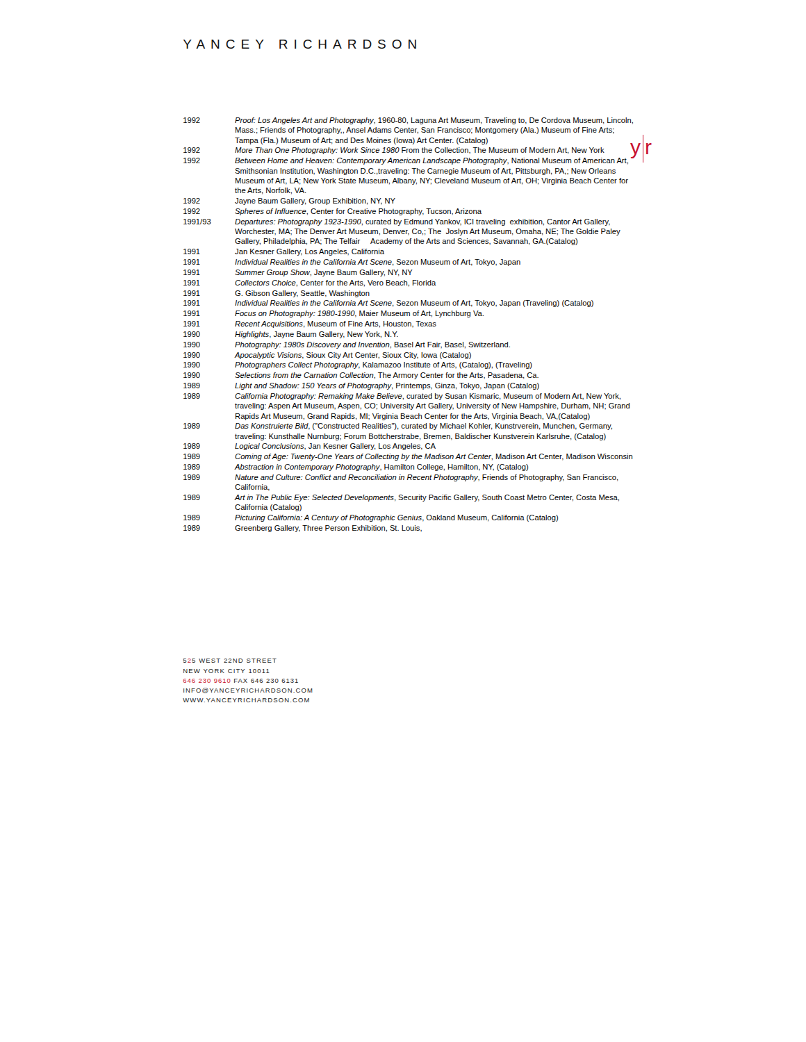YANCEY RICHARDSON
y r
| 1992 | Proof: Los Angeles Art and Photography , 1960-80, Laguna Art Museum, Traveling to, De Cordova Museum, Lincoln, Mass.; Friends of Photography,, Ansel Adams Center, San Francisco; Montgomery (Ala.) Museum of Fine Arts; Tampa (Fla.) Museum of Art; and Des Moines (Iowa) Art Center. (Catalog) |
| 1992 | More Than One Photography: Work Since 1980 From the Collection, The Museum of Modern Art, New York |
| 1992 | Between Home and Heaven: Contemporary American Landscape Photography , National Museum of American Art, Smithsonian Institution, Washington D.C.,traveling: The Carnegie Museum of Art, Pittsburgh, PA,; New Orleans Museum of Art, LA; New York State Museum, Albany, NY; Cleveland Museum of Art, OH; Virginia Beach Center for the Arts, Norfolk, VA. |
| 1992 | Jayne Baum Gallery, Group Exhibition, NY, NY |
| 1992 | Spheres of Influence , Center for Creative Photography, Tucson, Arizona |
| 1991/93 | Departures: Photography 1923-1990 , curated by Edmund Yankov, ICI traveling exhibition, Cantor Art Gallery, Worchester, MA; The Denver Art Museum, Denver, Co,; The Joslyn Art Museum, Omaha, NE; The Goldie Paley Gallery, Philadelphia, PA; The Telfair Academy of the Arts and Sciences, Savannah, GA.(Catalog) |
| 1991 | Jan Kesner Gallery, Los Angeles, California |
| 1991 | Individual Realities in the California Art Scene , Sezon Museum of Art, Tokyo, Japan |
| 1991 | Summer Group Show , Jayne Baum Gallery, NY, NY |
| 1991 | Collectors Choice , Center for the Arts, Vero Beach, Florida |
| 1991 | G. Gibson Gallery, Seattle, Washington |
| 1991 | Individual Realities in the California Art Scene , Sezon Museum of Art, Tokyo, Japan (Traveling) (Catalog) |
| 1991 | Focus on Photography: 1980-1990 , Maier Museum of Art, Lynchburg Va. |
| 1991 | Recent Acquisitions , Museum of Fine Arts, Houston, Texas |
| 1990 | Highlights , Jayne Baum Gallery, New York, N.Y. |
| 1990 | Photography: 1980s Discovery and Invention , Basel Art Fair, Basel, Switzerland. |
| 1990 | Apocalyptic Visions , Sioux City Art Center, Sioux City, Iowa (Catalog) |
| 1990 | Photographers Collect Photography , Kalamazoo Institute of Arts, (Catalog), (Traveling) |
| 1990 | Selections from the Carnation Collection , The Armory Center for the Arts, Pasadena, Ca. |
| 1989 | Light and Shadow: 150 Years of Photography , Printemps, Ginza, Tokyo, Japan (Catalog) |
| 1989 | California Photography: Remaking Make Believe , curated by Susan Kismaric, Museum of Modern Art, New York, traveling: Aspen Art Museum, Aspen, CO; University Art Gallery, University of New Hampshire, Durham, NH; Grand Rapids Art Museum, Grand Rapids, MI; Virginia Beach Center for the Arts, Virginia Beach, VA,(Catalog) |
| 1989 | Das Konstruierte Bild , ("Constructed Realities"), curated by Michael Kohler, Kunstrverein, Munchen, Germany, traveling: Kunsthalle Nurnburg; Forum Bottcherstrabe, Bremen, Baldischer Kunstverein Karlsruhe, (Catalog) |
| 1989 | Logical Conclusions , Jan Kesner Gallery, Los Angeles, CA |
| 1989 | Coming of Age: Twenty-One Years of Collecting by the Madison Art Center , Madison Art Center, Madison Wisconsin |
| 1989 | Abstraction in Contemporary Photography , Hamilton College, Hamilton, NY, (Catalog) |
| 1989 | Nature and Culture: Conflict and Reconciliation in Recent Photography , Friends of Photography, San Francisco, California, |
| 1989 | Art in The Public Eye: Selected Developments , Security Pacific Gallery, South Coast Metro Center, Costa Mesa, California (Catalog) |
| 1989 | Picturing California: A Century of Photographic Genius , Oakland Museum, California (Catalog) |
| 1989 | Greenberg Gallery, Three Person Exhibition, St. Louis, |
525 WEST 22ND STREET
NEW YORK CITY 10011
646 230 9610 FAX 646 230 6131
INFO@YANCEYRICHARDSON.COM
WWW.YANCEYRICHARDSON.COM